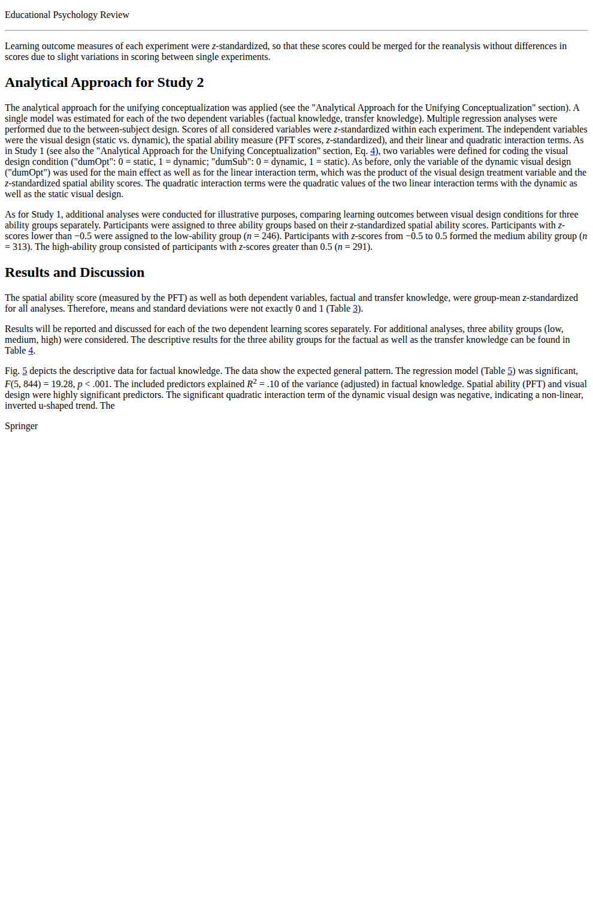Educational Psychology Review
Learning outcome measures of each experiment were z-standardized, so that these scores could be merged for the reanalysis without differences in scores due to slight variations in scoring between single experiments.
Analytical Approach for Study 2
The analytical approach for the unifying conceptualization was applied (see the "Analytical Approach for the Unifying Conceptualization" section). A single model was estimated for each of the two dependent variables (factual knowledge, transfer knowledge). Multiple regression analyses were performed due to the between-subject design. Scores of all considered variables were z-standardized within each experiment. The independent variables were the visual design (static vs. dynamic), the spatial ability measure (PFT scores, z-standardized), and their linear and quadratic interaction terms. As in Study 1 (see also the "Analytical Approach for the Unifying Conceptualization" section, Eq. 4), two variables were defined for coding the visual design condition ("dumOpt": 0 = static, 1 = dynamic; "dumSub": 0 = dynamic, 1 = static). As before, only the variable of the dynamic visual design ("dumOpt") was used for the main effect as well as for the linear interaction term, which was the product of the visual design treatment variable and the z-standardized spatial ability scores. The quadratic interaction terms were the quadratic values of the two linear interaction terms with the dynamic as well as the static visual design.
As for Study 1, additional analyses were conducted for illustrative purposes, comparing learning outcomes between visual design conditions for three ability groups separately. Participants were assigned to three ability groups based on their z-standardized spatial ability scores. Participants with z-scores lower than −0.5 were assigned to the low-ability group (n = 246). Participants with z-scores from −0.5 to 0.5 formed the medium ability group (n = 313). The high-ability group consisted of participants with z-scores greater than 0.5 (n = 291).
Results and Discussion
The spatial ability score (measured by the PFT) as well as both dependent variables, factual and transfer knowledge, were group-mean z-standardized for all analyses. Therefore, means and standard deviations were not exactly 0 and 1 (Table 3).
Results will be reported and discussed for each of the two dependent learning scores separately. For additional analyses, three ability groups (low, medium, high) were considered. The descriptive results for the three ability groups for the factual as well as the transfer knowledge can be found in Table 4.
Fig. 5 depicts the descriptive data for factual knowledge. The data show the expected general pattern. The regression model (Table 5) was significant, F(5, 844) = 19.28, p < .001. The included predictors explained R2 = .10 of the variance (adjusted) in factual knowledge. Spatial ability (PFT) and visual design were highly significant predictors. The significant quadratic interaction term of the dynamic visual design was negative, indicating a non-linear, inverted u-shaped trend. The
Springer